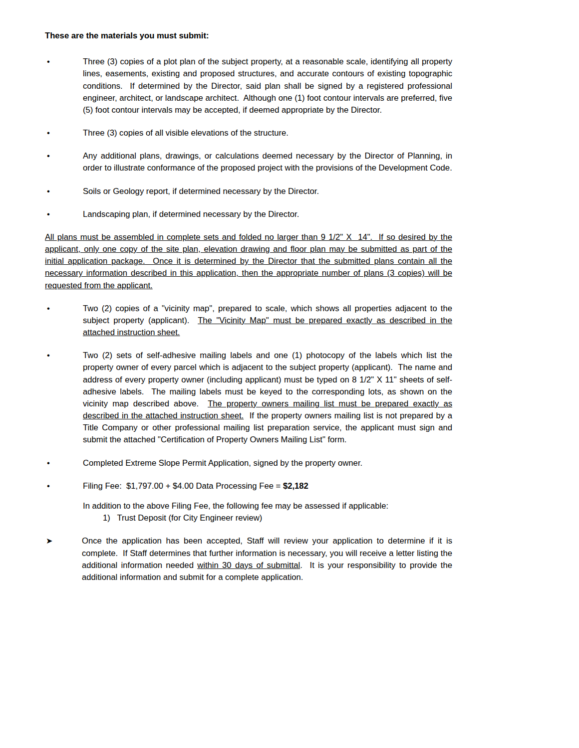These are the materials you must submit:
•
Three (3) copies of a plot plan of the subject property, at a reasonable scale, identifying all property lines, easements, existing and proposed structures, and accurate contours of existing topographic conditions. If determined by the Director, said plan shall be signed by a registered professional engineer, architect, or landscape architect. Although one (1) foot contour intervals are preferred, five (5) foot contour intervals may be accepted, if deemed appropriate by the Director.
•
Three (3) copies of all visible elevations of the structure.
•
Any additional plans, drawings, or calculations deemed necessary by the Director of Planning, in order to illustrate conformance of the proposed project with the provisions of the Development Code.
•
Soils or Geology report, if determined necessary by the Director.
•
Landscaping plan, if determined necessary by the Director.
All plans must be assembled in complete sets and folded no larger than 9 1/2" X 14". If so desired by the applicant, only one copy of the site plan, elevation drawing and floor plan may be submitted as part of the initial application package. Once it is determined by the Director that the submitted plans contain all the necessary information described in this application, then the appropriate number of plans (3 copies) will be requested from the applicant.
•
Two (2) copies of a "vicinity map", prepared to scale, which shows all properties adjacent to the subject property (applicant). The "Vicinity Map" must be prepared exactly as described in the attached instruction sheet.
•
Two (2) sets of self-adhesive mailing labels and one (1) photocopy of the labels which list the property owner of every parcel which is adjacent to the subject property (applicant). The name and address of every property owner (including applicant) must be typed on 8 1/2" X 11" sheets of self-adhesive labels. The mailing labels must be keyed to the corresponding lots, as shown on the vicinity map described above. The property owners mailing list must be prepared exactly as described in the attached instruction sheet. If the property owners mailing list is not prepared by a Title Company or other professional mailing list preparation service, the applicant must sign and submit the attached "Certification of Property Owners Mailing List" form.
•
Completed Extreme Slope Permit Application, signed by the property owner.
•
Filing Fee: $1,797.00 + $4.00 Data Processing Fee = $2,182
In addition to the above Filing Fee, the following fee may be assessed if applicable:
1) Trust Deposit (for City Engineer review)
➤
Once the application has been accepted, Staff will review your application to determine if it is complete. If Staff determines that further information is necessary, you will receive a letter listing the additional information needed within 30 days of submittal. It is your responsibility to provide the additional information and submit for a complete application.